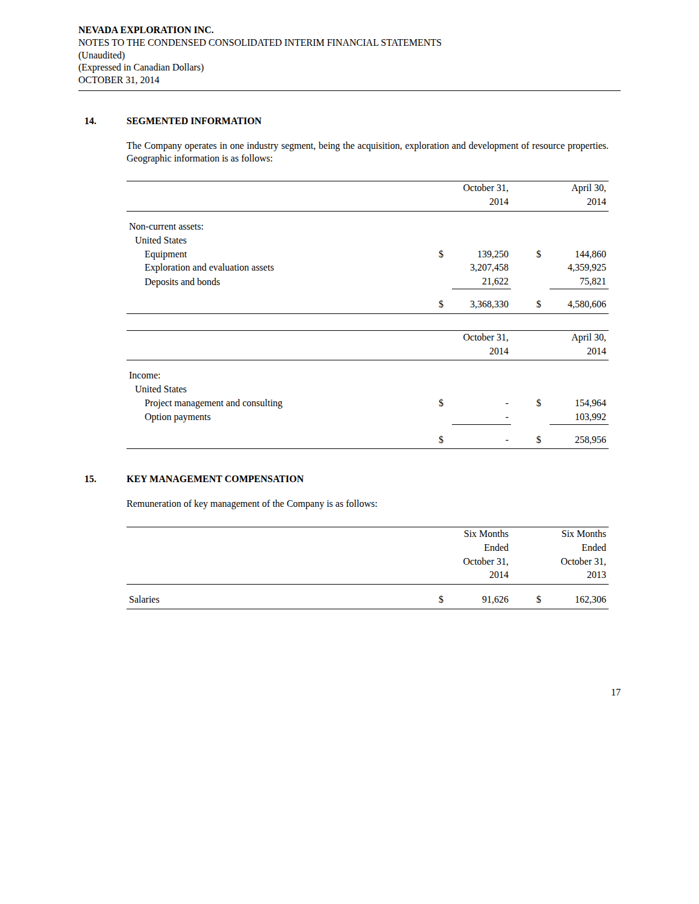NEVADA EXPLORATION INC.
NOTES TO THE CONDENSED CONSOLIDATED INTERIM FINANCIAL STATEMENTS
(Unaudited)
(Expressed in Canadian Dollars)
OCTOBER 31, 2014
14. SEGMENTED INFORMATION
The Company operates in one industry segment, being the acquisition, exploration and development of resource properties. Geographic information is as follows:
| | | October 31, | | | April 30, |
| | | 2014 | | | 2014 |
| Non-current assets: | |
| United States | |
| Equipment | $ | 139,250 | | $ | 144,860 |
| Exploration and evaluation assets | | 3,207,458 | | | 4,359,925 |
| Deposits and bonds | | 21,622 | | | 75,821 |
| | $ | 3,368,330 | | $ | 4,580,606 |
| | | October 31, | | | April 30, |
| | | 2014 | | | 2014 |
| Income: | |
| United States | |
| Project management and consulting | $ | - | | $ | 154,964 |
| Option payments | | - | | | 103,992 |
| | $ | - | | $ | 258,956 |
15. KEY MANAGEMENT COMPENSATION
Remuneration of key management of the Company is as follows:
| | | Six Months | | | Six Months |
| | | Ended | | | Ended |
| | | October 31, | | | October 31, |
| | | 2014 | | | 2013 |
| Salaries | $ | 91,626 | | $ | 162,306 |
17